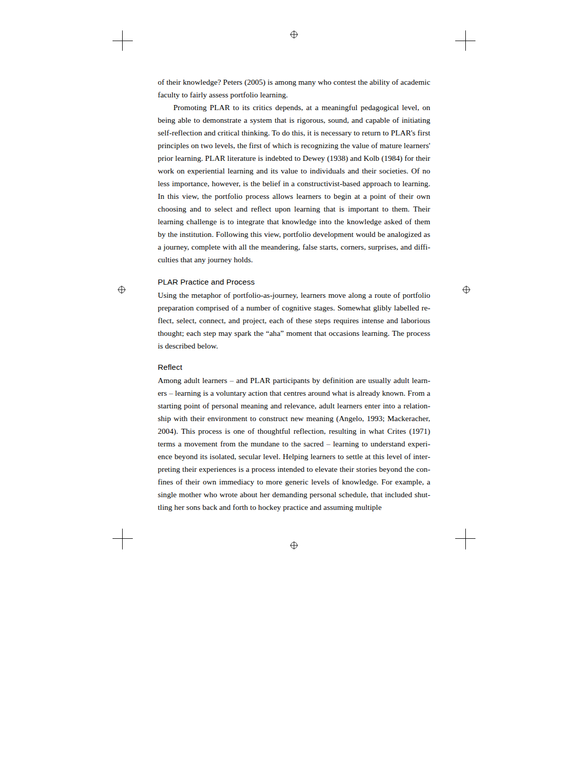of their knowledge? Peters (2005) is among many who contest the ability of academic faculty to fairly assess portfolio learning.
Promoting PLAR to its critics depends, at a meaningful pedagogical level, on being able to demonstrate a system that is rigorous, sound, and capable of initiating self-reflection and critical thinking. To do this, it is necessary to return to PLAR's first principles on two levels, the first of which is recognizing the value of mature learners' prior learning. PLAR literature is indebted to Dewey (1938) and Kolb (1984) for their work on experiential learning and its value to individuals and their societies. Of no less importance, however, is the belief in a constructivist-based approach to learning. In this view, the portfolio process allows learners to begin at a point of their own choosing and to select and reflect upon learning that is important to them. Their learning challenge is to integrate that knowledge into the knowledge asked of them by the institution. Following this view, portfolio development would be analogized as a journey, complete with all the meandering, false starts, corners, surprises, and difficulties that any journey holds.
PLAR Practice and Process
Using the metaphor of portfolio-as-journey, learners move along a route of portfolio preparation comprised of a number of cognitive stages. Somewhat glibly labelled reflect, select, connect, and project, each of these steps requires intense and laborious thought; each step may spark the “aha” moment that occasions learning. The process is described below.
Reflect
Among adult learners – and PLAR participants by definition are usually adult learners – learning is a voluntary action that centres around what is already known. From a starting point of personal meaning and relevance, adult learners enter into a relationship with their environment to construct new meaning (Angelo, 1993; Mackeracher, 2004). This process is one of thoughtful reflection, resulting in what Crites (1971) terms a movement from the mundane to the sacred – learning to understand experience beyond its isolated, secular level. Helping learners to settle at this level of interpreting their experiences is a process intended to elevate their stories beyond the confines of their own immediacy to more generic levels of knowledge. For example, a single mother who wrote about her demanding personal schedule, that included shuttling her sons back and forth to hockey practice and assuming multiple